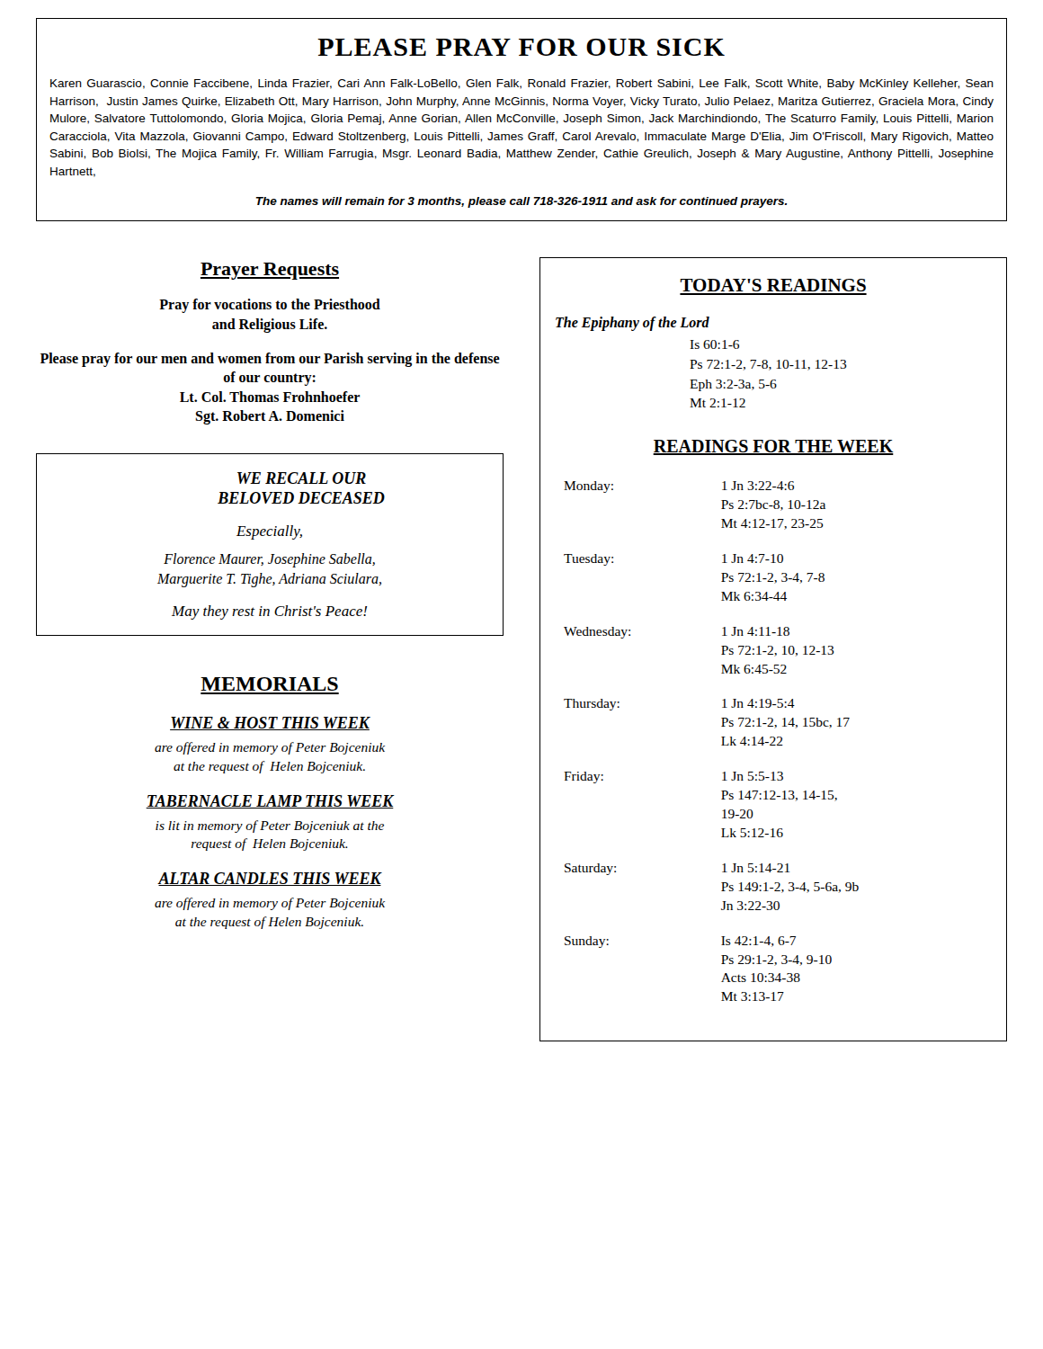PLEASE PRAY FOR OUR SICK
Karen Guarascio, Connie Faccibene, Linda Frazier, Cari Ann Falk-LoBello, Glen Falk, Ronald Frazier, Robert Sabini, Lee Falk, Scott White, Baby McKinley Kelleher, Sean Harrison, Justin James Quirke, Elizabeth Ott, Mary Harrison, John Murphy, Anne McGinnis, Norma Voyer, Vicky Turato, Julio Pelaez, Maritza Gutierrez, Graciela Mora, Cindy Mulore, Salvatore Tuttolomondo, Gloria Mojica, Gloria Pemaj, Anne Gorian, Allen McConville, Joseph Simon, Jack Marchindiondo, The Scaturro Family, Louis Pittelli, Marion Caracciola, Vita Mazzola, Giovanni Campo, Edward Stoltzenberg, Louis Pittelli, James Graff, Carol Arevalo, Immaculate Marge D'Elia, Jim O'Friscoll, Mary Rigovich, Matteo Sabini, Bob Biolsi, The Mojica Family, Fr. William Farrugia, Msgr. Leonard Badia, Matthew Zender, Cathie Greulich, Joseph & Mary Augustine, Anthony Pittelli, Josephine Hartnett,
The names will remain for 3 months, please call 718-326-1911 and ask for continued prayers.
Prayer Requests
Pray for vocations to the Priesthood
and Religious Life.
Please pray for our men and women from our Parish serving in the defense of our country:
Lt. Col. Thomas Frohnhoefer
Sgt. Robert A. Domenici
WE RECALL OUR
BELOVED DECEASED
Especially,
Florence Maurer, Josephine Sabella,
Marguerite T. Tighe, Adriana Sciulara,
May they rest in Christ's Peace!
MEMORIALS
WINE & HOST THIS WEEK
are offered in memory of Peter Bojceniuk
at the request of Helen Bojceniuk.
TABERNACLE LAMP THIS WEEK
is lit in memory of Peter Bojceniuk at the
request of Helen Bojceniuk.
ALTAR CANDLES THIS WEEK
are offered in memory of Peter Bojceniuk
at the request of Helen Bojceniuk.
TODAY'S READINGS
The Epiphany of the Lord
Is 60:1-6
Ps 72:1-2, 7-8, 10-11, 12-13
Eph 3:2-3a, 5-6
Mt 2:1-12
READINGS FOR THE WEEK
| Monday: | 1 Jn 3:22-4:6 Ps 2:7bc-8, 10-12a Mt 4:12-17, 23-25 |
| Tuesday: | 1 Jn 4:7-10 Ps 72:1-2, 3-4, 7-8 Mk 6:34-44 |
| Wednesday: | 1 Jn 4:11-18 Ps 72:1-2, 10, 12-13 Mk 6:45-52 |
| Thursday: | 1 Jn 4:19-5:4 Ps 72:1-2, 14, 15bc, 17 Lk 4:14-22 |
| Friday: | 1 Jn 5:5-13 Ps 147:12-13, 14-15, 19-20 Lk 5:12-16 |
| Saturday: | 1 Jn 5:14-21 Ps 149:1-2, 3-4, 5-6a, 9b Jn 3:22-30 |
| Sunday: | Is 42:1-4, 6-7 Ps 29:1-2, 3-4, 9-10 Acts 10:34-38 Mt 3:13-17 |